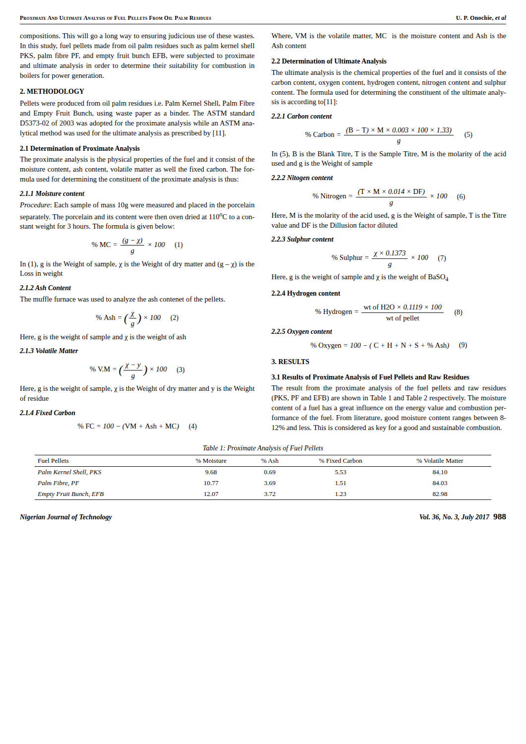Proximate And Ultimate Analysis of Fuel Pellets From Oil Palm Residues U. P. Onochie, et al
compositions. This will go a long way to ensuring judicious use of these wastes. In this study, fuel pellets made from oil palm residues such as palm kernel shell PKS, palm fibre PF, and empty fruit bunch EFB, were subjected to proximate and ultimate analysis in order to determine their suitability for combustion in boilers for power generation.
2. METHODOLOGY
Pellets were produced from oil palm residues i.e. Palm Kernel Shell, Palm Fibre and Empty Fruit Bunch, using waste paper as a binder. The ASTM standard D5373-02 of 2003 was adopted for the proximate analysis while an ASTM analytical method was used for the ultimate analysis as prescribed by [11].
2.1 Determination of Proximate Analysis
The proximate analysis is the physical properties of the fuel and it consist of the moisture content, ash content, volatile matter as well the fixed carbon. The formula used for determining the constituent of the proximate analysis is thus:
2.1.1 Moisture content
Procedure: Each sample of mass 10g were measured and placed in the porcelain separately. The porcelain and its content were then oven dried at 110oC to a constant weight for 3 hours. The formula is given below:
% MC = (g − χ) g × 100 (1)
In (1), g is the Weight of sample, χ is the Weight of dry matter and (g – χ) is the Loss in weight
2.1.2 Ash Content
The muffle furnace was used to analyze the ash contenet of the pellets.
% Ash = (χg) × 100 (2)
Here, g is the weight of sample and χ is the weight of ash
2.1.3 Volatile Matter
% V.M = (χ − y g) × 100 (3)
Here, g is the weight of sample, χ is the Weight of dry matter and y is the Weight of residue
2.1.4 Fixed Carbon
% FC = 100 − (VM + Ash + MC) (4)
Where, VM is the volatile matter, MC is the moisture content and Ash is the Ash content
2.2 Determination of Ultimate Analysis
The ultimate analysis is the chemical properties of the fuel and it consists of the carbon content, oxygen content, hydrogen content, nitrogen content and sulphur content. The formula used for determining the constituent of the ultimate analysis is according to[11]:
2.2.1 Carbon content
% Carbon = (B − T) × M × 0.003 × 100 × 1.33) g (5)
In (5), B is the Blank Titre, T is the Sample Titre, M is the molarity of the acid used and g is the Weight of sample
2.2.2 Nitogen content
% Nitrogen = (T × M × 0.014 × DF) g × 100 (6)
Here, M is the molarity of the acid used, g is the Weight of sample, T is the Titre value and DF is the Dillusion factor diluted
2.2.3 Sulphur content
% Sulphur = χ × 0.1373 g × 100 (7)
Here, g is the weight of sample and χ is the weight of BaSO4
2.2.4 Hydrogen content
% Hydrogen = wt of H2O × 0.1119 × 100 wt of pellet (8)
2.2.5 Oxygen content
% Oxygen = 100 − ( C + H + N + S + % Ash) (9)
3. RESULTS
3.1 Results of Proximate Analysis of Fuel Pellets and Raw Residues
The result from the proximate analysis of the fuel pellets and raw residues (PKS, PF and EFB) are shown in Table 1 and Table 2 respectively. The moisture content of a fuel has a great influence on the energy value and combustion performance of the fuel. From literature, good moisture content ranges between 8-12% and less. This is considered as key for a good and sustainable combustion.
Table 1: Proximate Analysis of Fuel Pellets
| Fuel Pellets | % Moisture | % Ash | % Fixed Carbon | % Volatile Matter |
| --- | --- | --- | --- | --- |
| Palm Kernel Shell, PKS | 9.68 | 0.69 | 5.53 | 84.10 |
| Palm Fibre, PF | 10.77 | 3.69 | 1.51 | 84.03 |
| Empty Fruit Bunch, EFB | 12.07 | 3.72 | 1.23 | 82.98 |
Nigerian Journal of Technology Vol. 36, No. 3, July 2017 988